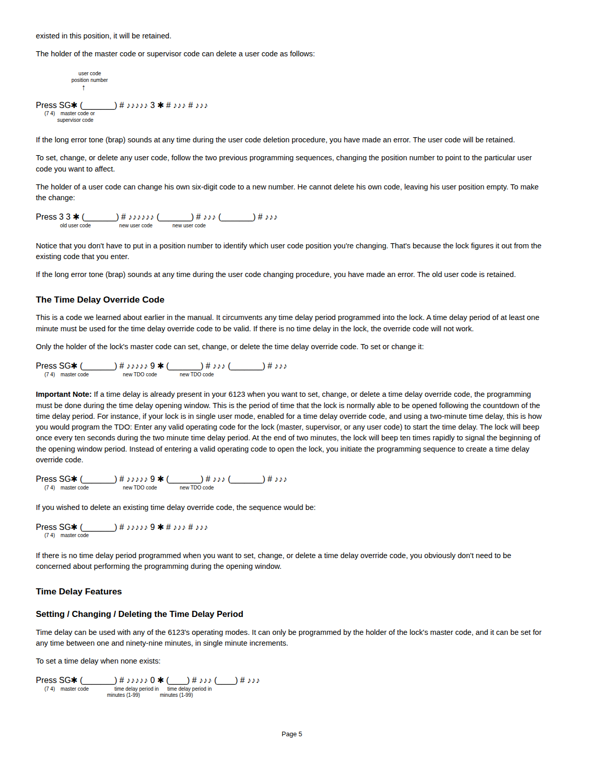existed in this position, it will be retained.
The holder of the master code or supervisor code can delete a user code as follows:
user code position number ↑
Press SG✱ (_______) # ♪♪♪♪♪ 3 ✱ # ♪♪♪ # ♪♪♪
(7 4) master code or supervisor code
If the long error tone (brap) sounds at any time during the user code deletion procedure, you have made an error. The user code will be retained.
To set, change, or delete any user code, follow the two previous programming sequences, changing the position number to point to the particular user code you want to affect.
The holder of a user code can change his own six-digit code to a new number. He cannot delete his own code, leaving his user position empty. To make the change:
Press 3 3 ✱ (_______) # ♪♪♪♪♪♪ (_______) # ♪♪♪ (_______) # ♪♪♪
old user code new user code new user code
Notice that you don't have to put in a position number to identify which user code position you're changing. That's because the lock figures it out from the existing code that you enter.
If the long error tone (brap) sounds at any time during the user code changing procedure, you have made an error. The old user code is retained.
The Time Delay Override Code
This is a code we learned about earlier in the manual. It circumvents any time delay period programmed into the lock. A time delay period of at least one minute must be used for the time delay override code to be valid. If there is no time delay in the lock, the override code will not work.
Only the holder of the lock's master code can set, change, or delete the time delay override code. To set or change it:
Press SG✱ (_______) # ♪♪♪♪♪ 9 ✱ (_______) # ♪♪♪ (_______) # ♪♪♪
(7 4) master code new TDO code new TDO code
Important Note: If a time delay is already present in your 6123 when you want to set, change, or delete a time delay override code, the programming must be done during the time delay opening window. This is the period of time that the lock is normally able to be opened following the countdown of the time delay period. For instance, if your lock is in single user mode, enabled for a time delay override code, and using a two-minute time delay, this is how you would program the TDO: Enter any valid operating code for the lock (master, supervisor, or any user code) to start the time delay. The lock will beep once every ten seconds during the two minute time delay period. At the end of two minutes, the lock will beep ten times rapidly to signal the beginning of the opening window period. Instead of entering a valid operating code to open the lock, you initiate the programming sequence to create a time delay override code.
Press SG✱ (_______) # ♪♪♪♪♪ 9 ✱ (_______) # ♪♪♪ (_______) # ♪♪♪
(7 4) master code new TDO code new TDO code
If you wished to delete an existing time delay override code, the sequence would be:
Press SG✱ (_______) # ♪♪♪♪♪ 9 ✱ # ♪♪♪ # ♪♪♪
(7 4) master code
If there is no time delay period programmed when you want to set, change, or delete a time delay override code, you obviously don't need to be concerned about performing the programming during the opening window.
Time Delay Features
Setting / Changing / Deleting the Time Delay Period
Time delay can be used with any of the 6123's operating modes. It can only be programmed by the holder of the lock's master code, and it can be set for any time between one and ninety-nine minutes, in single minute increments.
To set a time delay when none exists:
Press SG✱ (_______) # ♪♪♪♪♪ 0 ✱ (____) # ♪♪♪ (____) # ♪♪♪
(7 4) master code time delay period in time delay period in minutes (1-99) minutes (1-99)
Page 5